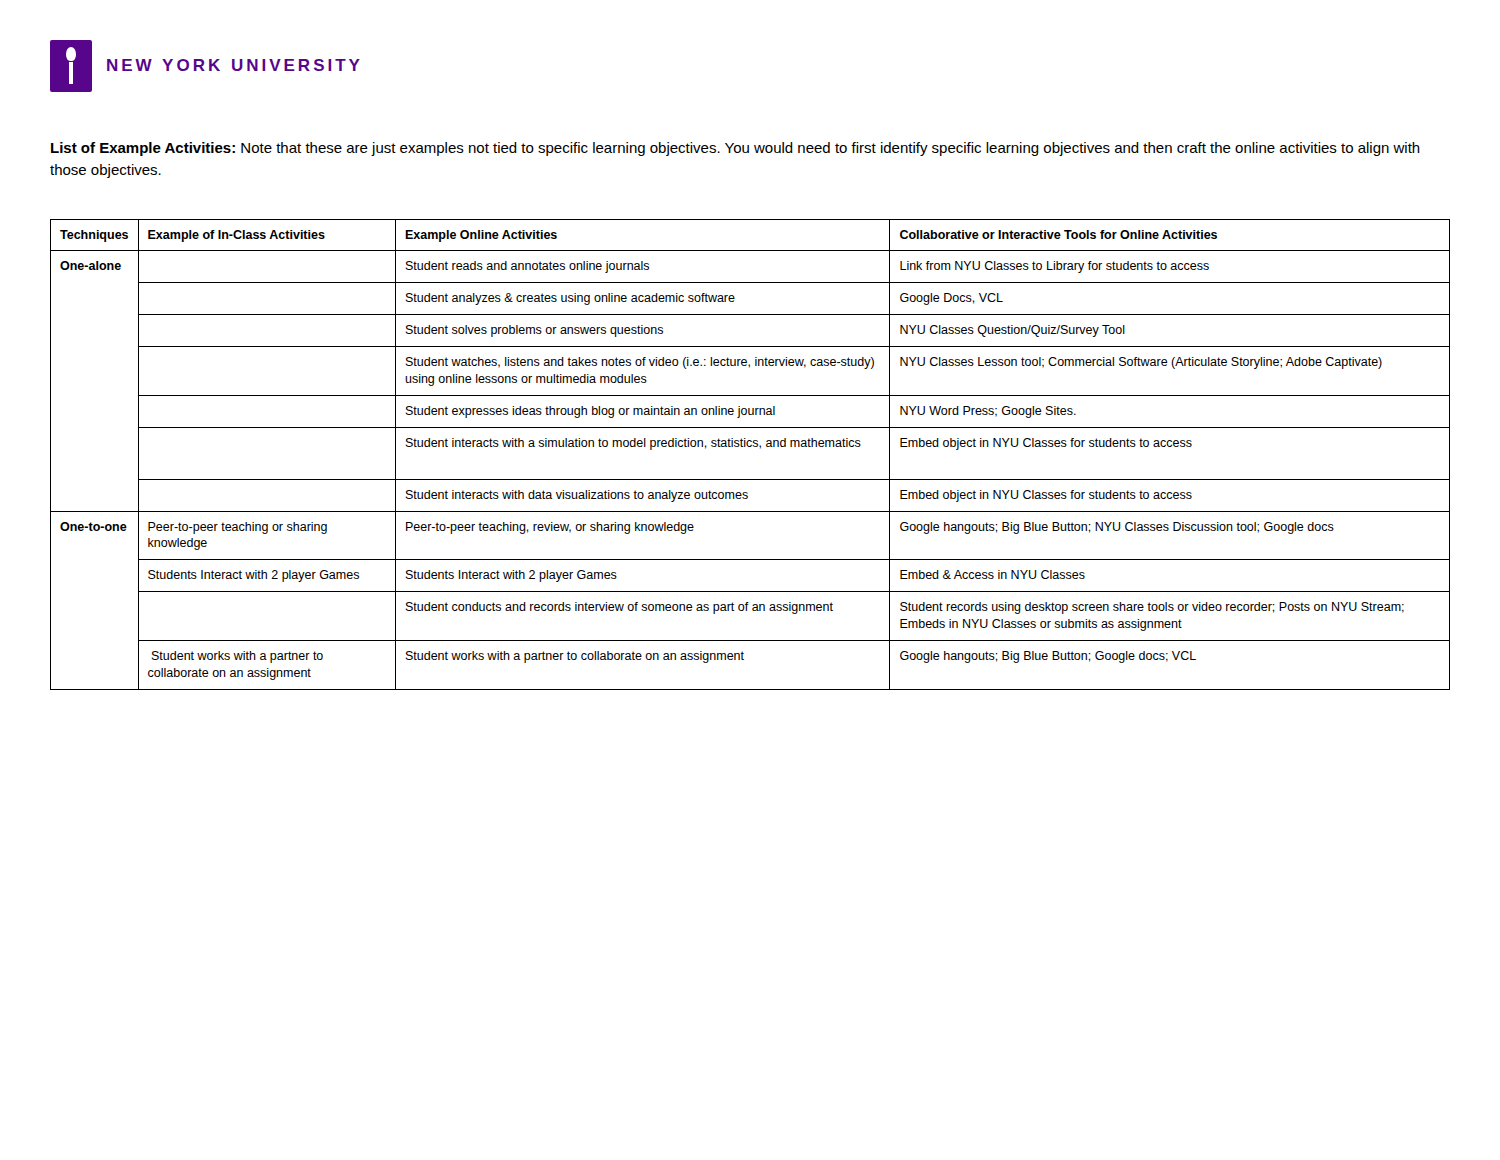NEW YORK UNIVERSITY
List of Example Activities: Note that these are just examples not tied to specific learning objectives. You would need to first identify specific learning objectives and then craft the online activities to align with those objectives.
| Techniques | Example of In-Class Activities | Example Online Activities | Collaborative or Interactive Tools for Online Activities |
| --- | --- | --- | --- |
| One-alone | | Student reads and annotates online journals | Link from NYU Classes to Library for students to access |
| | Student analyzes & creates using online academic software | Google Docs, VCL |
| | Student solves problems or answers questions | NYU Classes Question/Quiz/Survey Tool |
| | Student watches, listens and takes notes of video (i.e.: lecture, interview, case-study) using online lessons or multimedia modules | NYU Classes Lesson tool; Commercial Software (Articulate Storyline; Adobe Captivate) |
| | Student expresses ideas through blog or maintain an online journal | NYU Word Press; Google Sites. |
| | Student interacts with a simulation to model prediction, statistics, and mathematics | Embed object in NYU Classes for students to access |
| | Student interacts with data visualizations to analyze outcomes | Embed object in NYU Classes for students to access |
| One-to-one | Peer-to-peer teaching or sharing knowledge | Peer-to-peer teaching, review, or sharing knowledge | Google hangouts; Big Blue Button; NYU Classes Discussion tool; Google docs |
| Students Interact with 2 player Games | Students Interact with 2 player Games | Embed & Access in NYU Classes |
| | Student conducts and records interview of someone as part of an assignment | Student records using desktop screen share tools or video recorder; Posts on NYU Stream; Embeds in NYU Classes or submits as assignment |
| Student works with a partner to collaborate on an assignment | Student works with a partner to collaborate on an assignment | Google hangouts; Big Blue Button; Google docs; VCL |